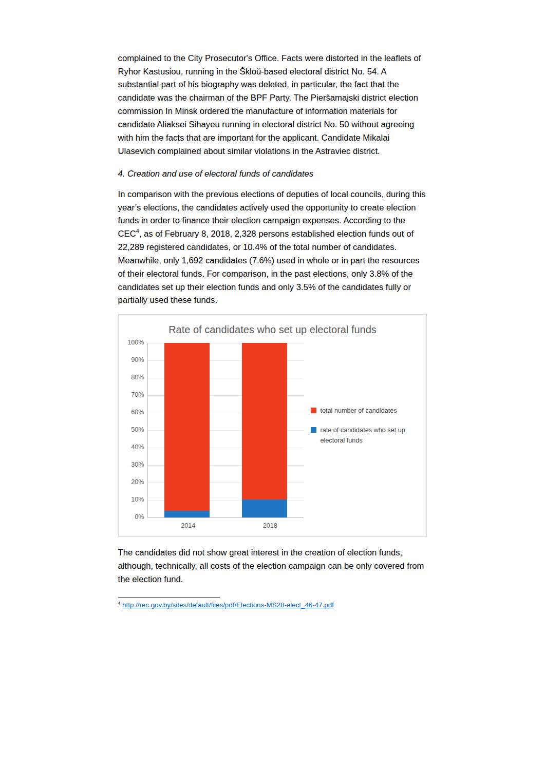complained to the City Prosecutor's Office. Facts were distorted in the leaflets of Ryhor Kastusiou, running in the Škloŭ-based electoral district No. 54. A substantial part of his biography was deleted, in particular, the fact that the candidate was the chairman of the BPF Party. The Pieršamajski district election commission In Minsk ordered the manufacture of information materials for candidate Aliaksei Sihayeu running in electoral district No. 50 without agreeing with him the facts that are important for the applicant. Candidate Mikalai Ulasevich complained about similar violations in the Astraviec district.
4. Creation and use of electoral funds of candidates
In comparison with the previous elections of deputies of local councils, during this year’s elections, the candidates actively used the opportunity to create election funds in order to finance their election campaign expenses. According to the CEC4, as of February 8, 2018, 2,328 persons established election funds out of 22,289 registered candidates, or 10.4% of the total number of candidates. Meanwhile, only 1,692 candidates (7.6%) used in whole or in part the resources of their electoral funds. For comparison, in the past elections, only 3.8% of the candidates set up their election funds and only 3.5% of the candidates fully or partially used these funds.
Rate of candidates who set up electoral funds
100% 90% 80% 70% 60% 50% 40% 30% 20% 10% 0%
total number of candidates
rate of candidates who set up electoral funds
2014
2018
The candidates did not show great interest in the creation of election funds, although, technically, all costs of the election campaign can be only covered from the election fund.
4 http://rec.gov.by/sites/default/files/pdf/Elections-MS28-elect_46-47.pdf